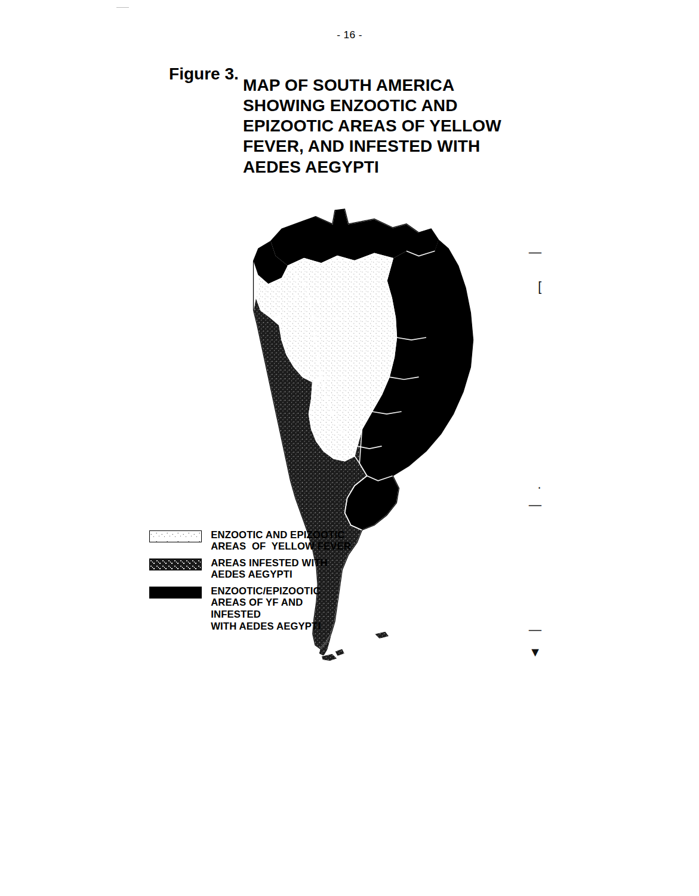- 16 -
Figure 3.
Map of South America Showing Enzootic and Epizootic Areas of Yellow Fever, and Infested with Aedes Aegypti
Map of South America Shaded map of South America distinguishing enzootic and epizootic areas of yellow fever, areas infested with Aedes aegypti, and areas that are both enzootic or epizootic for yellow fever and infested with Aedes aegypti.
Enzootic and Epizootic
Areas of Yellow Fever
Areas Infested with
Aedes Aegypti
Enzootic/Epizootic
Areas of YF and Infested
with Aedes Aegypti
— [ · — — ▼